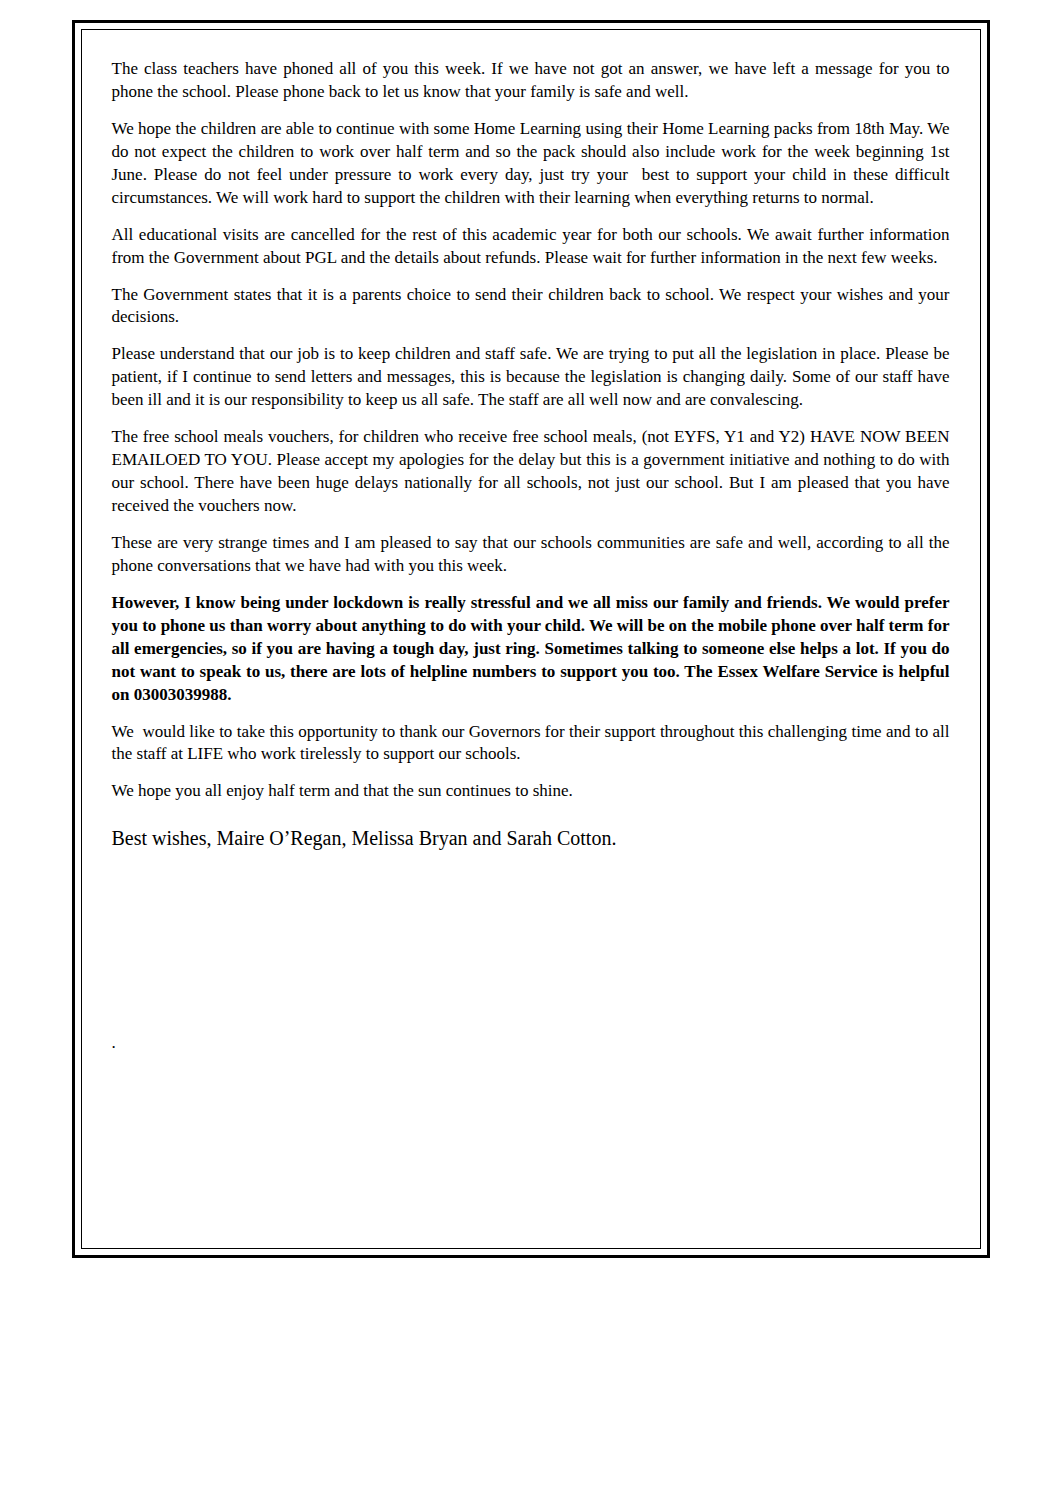The class teachers have phoned all of you this week. If we have not got an answer, we have left a message for you to phone the school. Please phone back to let us know that your family is safe and well.
We hope the children are able to continue with some Home Learning using their Home Learning packs from 18th May. We do not expect the children to work over half term and so the pack should also include work for the week beginning 1st June. Please do not feel under pressure to work every day, just try your best to support your child in these difficult circumstances. We will work hard to support the children with their learning when everything returns to normal.
All educational visits are cancelled for the rest of this academic year for both our schools. We await further information from the Government about PGL and the details about refunds. Please wait for further information in the next few weeks.
The Government states that it is a parents choice to send their children back to school. We respect your wishes and your decisions.
Please understand that our job is to keep children and staff safe. We are trying to put all the legislation in place. Please be patient, if I continue to send letters and messages, this is because the legislation is changing daily. Some of our staff have been ill and it is our responsibility to keep us all safe. The staff are all well now and are convalescing.
The free school meals vouchers, for children who receive free school meals, (not EYFS, Y1 and Y2) HAVE NOW BEEN EMAILOED TO YOU. Please accept my apologies for the delay but this is a government initiative and nothing to do with our school. There have been huge delays nationally for all schools, not just our school. But I am pleased that you have received the vouchers now.
These are very strange times and I am pleased to say that our schools communities are safe and well, according to all the phone conversations that we have had with you this week.
However, I know being under lockdown is really stressful and we all miss our family and friends. We would prefer you to phone us than worry about anything to do with your child. We will be on the mobile phone over half term for all emergencies, so if you are having a tough day, just ring. Sometimes talking to someone else helps a lot. If you do not want to speak to us, there are lots of helpline numbers to support you too. The Essex Welfare Service is helpful on 03003039988.
We would like to take this opportunity to thank our Governors for their support throughout this challenging time and to all the staff at LIFE who work tirelessly to support our schools.
We hope you all enjoy half term and that the sun continues to shine.
Best wishes, Maire O’Regan, Melissa Bryan and Sarah Cotton.
.